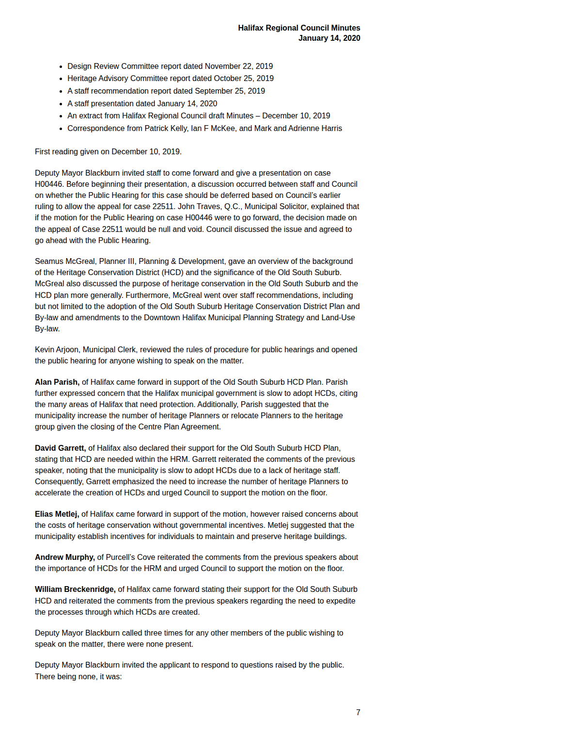Halifax Regional Council Minutes
January 14, 2020
Design Review Committee report dated November 22, 2019
Heritage Advisory Committee report dated October 25, 2019
A staff recommendation report dated September 25, 2019
A staff presentation dated January 14, 2020
An extract from Halifax Regional Council draft Minutes – December 10, 2019
Correspondence from Patrick Kelly, Ian F McKee, and Mark and Adrienne Harris
First reading given on December 10, 2019.
Deputy Mayor Blackburn invited staff to come forward and give a presentation on case H00446. Before beginning their presentation, a discussion occurred between staff and Council on whether the Public Hearing for this case should be deferred based on Council’s earlier ruling to allow the appeal for case 22511. John Traves, Q.C., Municipal Solicitor, explained that if the motion for the Public Hearing on case H00446 were to go forward, the decision made on the appeal of Case 22511 would be null and void. Council discussed the issue and agreed to go ahead with the Public Hearing.
Seamus McGreal, Planner III, Planning & Development, gave an overview of the background of the Heritage Conservation District (HCD) and the significance of the Old South Suburb. McGreal also discussed the purpose of heritage conservation in the Old South Suburb and the HCD plan more generally. Furthermore, McGreal went over staff recommendations, including but not limited to the adoption of the Old South Suburb Heritage Conservation District Plan and By-law and amendments to the Downtown Halifax Municipal Planning Strategy and Land-Use By-law.
Kevin Arjoon, Municipal Clerk, reviewed the rules of procedure for public hearings and opened the public hearing for anyone wishing to speak on the matter.
Alan Parish, of Halifax came forward in support of the Old South Suburb HCD Plan. Parish further expressed concern that the Halifax municipal government is slow to adopt HCDs, citing the many areas of Halifax that need protection. Additionally, Parish suggested that the municipality increase the number of heritage Planners or relocate Planners to the heritage group given the closing of the Centre Plan Agreement.
David Garrett, of Halifax also declared their support for the Old South Suburb HCD Plan, stating that HCD are needed within the HRM. Garrett reiterated the comments of the previous speaker, noting that the municipality is slow to adopt HCDs due to a lack of heritage staff. Consequently, Garrett emphasized the need to increase the number of heritage Planners to accelerate the creation of HCDs and urged Council to support the motion on the floor.
Elias Metlej, of Halifax came forward in support of the motion, however raised concerns about the costs of heritage conservation without governmental incentives. Metlej suggested that the municipality establish incentives for individuals to maintain and preserve heritage buildings.
Andrew Murphy, of Purcell’s Cove reiterated the comments from the previous speakers about the importance of HCDs for the HRM and urged Council to support the motion on the floor.
William Breckenridge, of Halifax came forward stating their support for the Old South Suburb HCD and reiterated the comments from the previous speakers regarding the need to expedite the processes through which HCDs are created.
Deputy Mayor Blackburn called three times for any other members of the public wishing to speak on the matter, there were none present.
Deputy Mayor Blackburn invited the applicant to respond to questions raised by the public. There being none, it was:
7